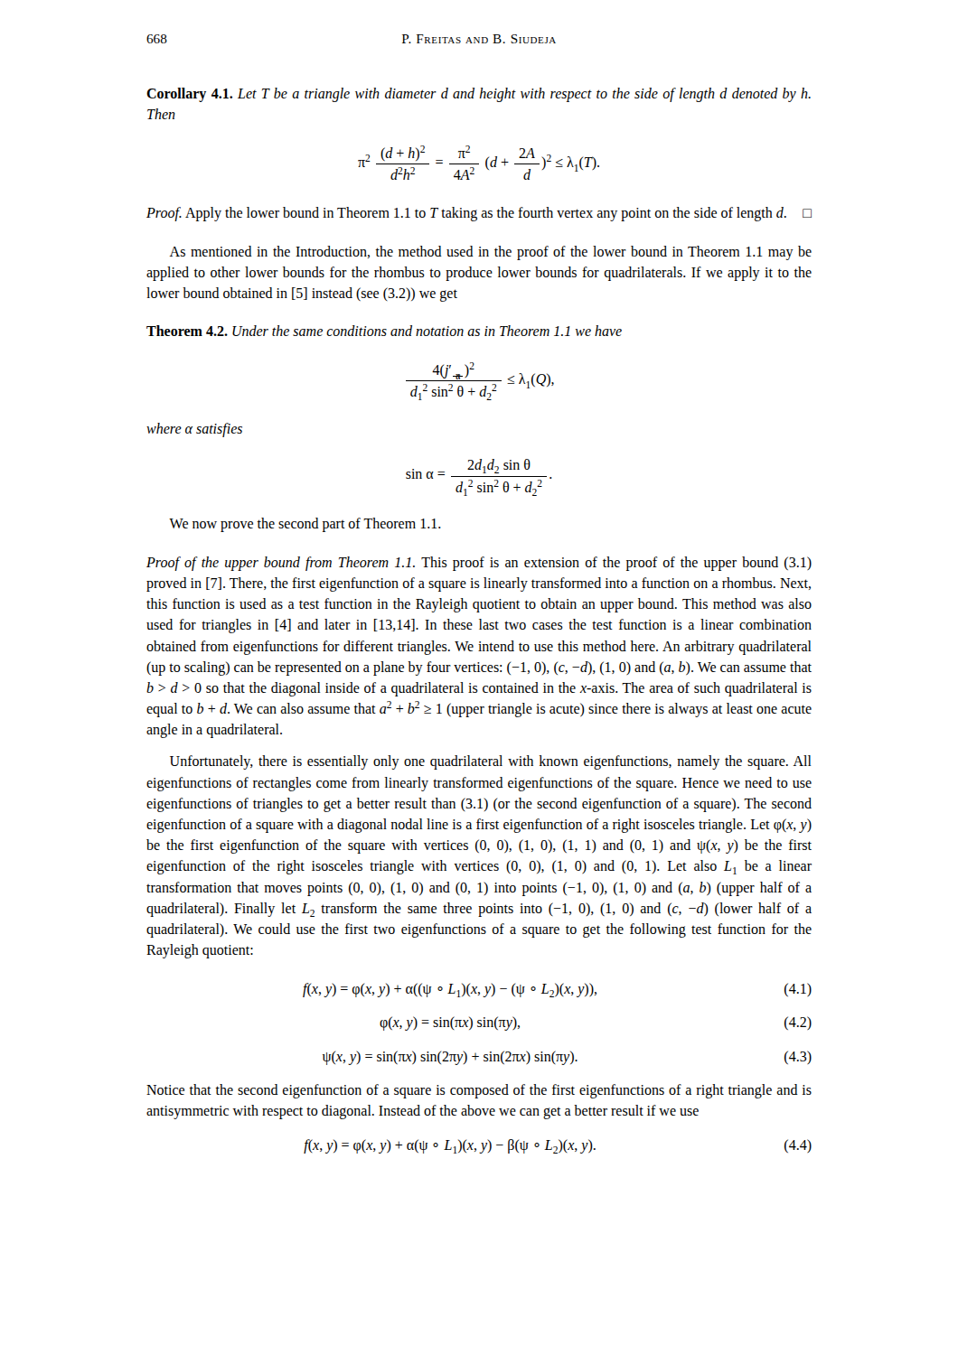668 P. Freitas and B. Siudeja 668
Corollary 4.1. Let T be a triangle with diameter d and height with respect to the side of length d denoted by h. Then
π2 (d + h)2 d2h2 = π24A2 (d + 2A d)2 ≤ λ1(T).
Proof. Apply the lower bound in Theorem 1.1 to T taking as the fourth vertex any point on the side of length d. □
As mentioned in the Introduction, the method used in the proof of the lower bound in Theorem 1.1 may be applied to other lower bounds for the rhombus to produce lower bounds for quadrilaterals. If we apply it to the lower bound obtained in [5] instead (see (3.2)) we get
Theorem 4.2. Under the same conditions and notation as in Theorem 1.1 we have
4(j′πα)2 d12 sin2 θ + d22 ≤ λ1(Q),
where α satisfies
sin α = 2d1d2 sin θ d12 sin2 θ + d22.
We now prove the second part of Theorem 1.1.
Proof of the upper bound from Theorem 1.1. This proof is an extension of the proof of the upper bound (3.1) proved in [7]. There, the first eigenfunction of a square is linearly transformed into a function on a rhombus. Next, this function is used as a test function in the Rayleigh quotient to obtain an upper bound. This method was also used for triangles in [4] and later in [13,14]. In these last two cases the test function is a linear combination obtained from eigenfunctions for different triangles. We intend to use this method here. An arbitrary quadrilateral (up to scaling) can be represented on a plane by four vertices: (−1, 0), (c, −d), (1, 0) and (a, b). We can assume that b > d > 0 so that the diagonal inside of a quadrilateral is contained in the x-axis. The area of such quadrilateral is equal to b + d. We can also assume that a2 + b2 ≥ 1 (upper triangle is acute) since there is always at least one acute angle in a quadrilateral.
Unfortunately, there is essentially only one quadrilateral with known eigenfunctions, namely the square. All eigenfunctions of rectangles come from linearly transformed eigenfunctions of the square. Hence we need to use eigenfunctions of triangles to get a better result than (3.1) (or the second eigenfunction of a square). The second eigenfunction of a square with a diagonal nodal line is a first eigenfunction of a right isosceles triangle. Let φ(x, y) be the first eigenfunction of the square with vertices (0, 0), (1, 0), (1, 1) and (0, 1) and ψ(x, y) be the first eigenfunction of the right isosceles triangle with vertices (0, 0), (1, 0) and (0, 1). Let also L1 be a linear transformation that moves points (0, 0), (1, 0) and (0, 1) into points (−1, 0), (1, 0) and (a, b) (upper half of a quadrilateral). Finally let L2 transform the same three points into (−1, 0), (1, 0) and (c, −d) (lower half of a quadrilateral). We could use the first two eigenfunctions of a square to get the following test function for the Rayleigh quotient:
f(x, y) = φ(x, y) + α((ψ ∘ L1)(x, y) − (ψ ∘ L2)(x, y)),
(4.1)
φ(x, y) = sin(πx) sin(πy),
(4.2)
ψ(x, y) = sin(πx) sin(2πy) + sin(2πx) sin(πy).
(4.3)
Notice that the second eigenfunction of a square is composed of the first eigenfunctions of a right triangle and is antisymmetric with respect to diagonal. Instead of the above we can get a better result if we use
f(x, y) = φ(x, y) + α(ψ ∘ L1)(x, y) − β(ψ ∘ L2)(x, y).
(4.4)